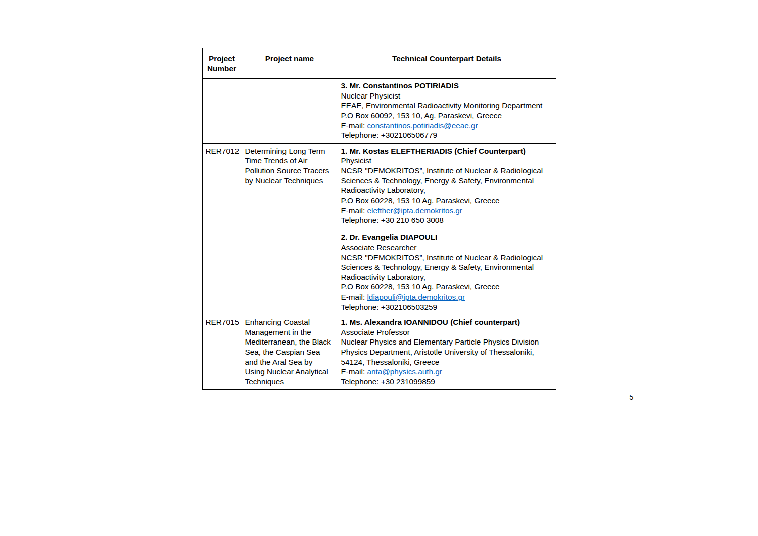| Project Number | Project name | Technical Counterpart Details |
| --- | --- | --- |
| | | 3. Mr. Constantinos POTIRIADIS Nuclear Physicist EEAE, Environmental Radioactivity Monitoring Department P.O Box 60092, 153 10, Ag. Paraskevi, Greece E-mail: constantinos.potiriadis@eeae.gr Telephone: +302106506779 |
| RER7012 | Determining Long Term Time Trends of Air Pollution Source Tracers by Nuclear Techniques | 1. Mr. Kostas ELEFTHERIADIS (Chief Counterpart) Physicist NCSR "DEMOKRITOS”, Institute of Nuclear & Radiological Sciences & Technology, Energy & Safety, Environmental Radioactivity Laboratory, P.O Box 60228, 153 10 Ag. Paraskevi, Greece E-mail: elefther@ipta.demokritos.gr Telephone: +30 210 650 3008 2. Dr. Evangelia DIAPOULI Associate Researcher NCSR "DEMOKRITOS”, Institute of Nuclear & Radiological Sciences & Technology, Energy & Safety, Environmental Radioactivity Laboratory, P.O Box 60228, 153 10 Ag. Paraskevi, Greece E-mail: ldiapouli@ipta.demokritos.gr Telephone: +302106503259 |
| RER7015 | Enhancing Coastal Management in the Mediterranean, the Black Sea, the Caspian Sea and the Aral Sea by Using Nuclear Analytical Techniques | 1. Ms. Alexandra IOANNIDOU (Chief counterpart) Associate Professor Nuclear Physics and Elementary Particle Physics Division Physics Department, Aristotle University of Thessaloniki, 54124, Thessaloniki, Greece E-mail: anta@physics.auth.gr Telephone: +30 231099859 |
5